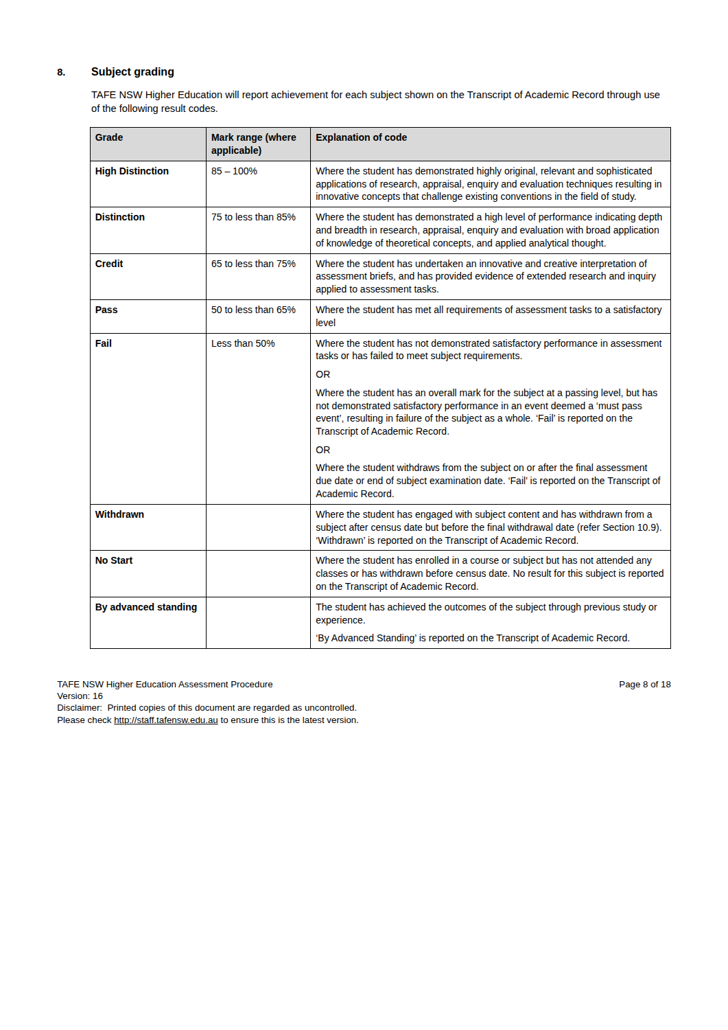8. Subject grading
TAFE NSW Higher Education will report achievement for each subject shown on the Transcript of Academic Record through use of the following result codes.
| Grade | Mark range (where applicable) | Explanation of code |
| --- | --- | --- |
| High Distinction | 85 – 100% | Where the student has demonstrated highly original, relevant and sophisticated applications of research, appraisal, enquiry and evaluation techniques resulting in innovative concepts that challenge existing conventions in the field of study. |
| Distinction | 75 to less than 85% | Where the student has demonstrated a high level of performance indicating depth and breadth in research, appraisal, enquiry and evaluation with broad application of knowledge of theoretical concepts, and applied analytical thought. |
| Credit | 65 to less than 75% | Where the student has undertaken an innovative and creative interpretation of assessment briefs, and has provided evidence of extended research and inquiry applied to assessment tasks. |
| Pass | 50 to less than 65% | Where the student has met all requirements of assessment tasks to a satisfactory level |
| Fail | Less than 50% | Where the student has not demonstrated satisfactory performance in assessment tasks or has failed to meet subject requirements. OR Where the student has an overall mark for the subject at a passing level, but has not demonstrated satisfactory performance in an event deemed a ‘must pass event’, resulting in failure of the subject as a whole. ‘Fail’ is reported on the Transcript of Academic Record. OR Where the student withdraws from the subject on or after the final assessment due date or end of subject examination date. ‘Fail’ is reported on the Transcript of Academic Record. |
| Withdrawn | | Where the student has engaged with subject content and has withdrawn from a subject after census date but before the final withdrawal date (refer Section 10.9). ‘Withdrawn’ is reported on the Transcript of Academic Record. |
| No Start | | Where the student has enrolled in a course or subject but has not attended any classes or has withdrawn before census date. No result for this subject is reported on the Transcript of Academic Record. |
| By advanced standing | | The student has achieved the outcomes of the subject through previous study or experience. ‘By Advanced Standing’ is reported on the Transcript of Academic Record. |
TAFE NSW Higher Education Assessment Procedure
Page 8 of 18
Version: 16
Disclaimer: Printed copies of this document are regarded as uncontrolled.
Please check http://staff.tafensw.edu.au to ensure this is the latest version.